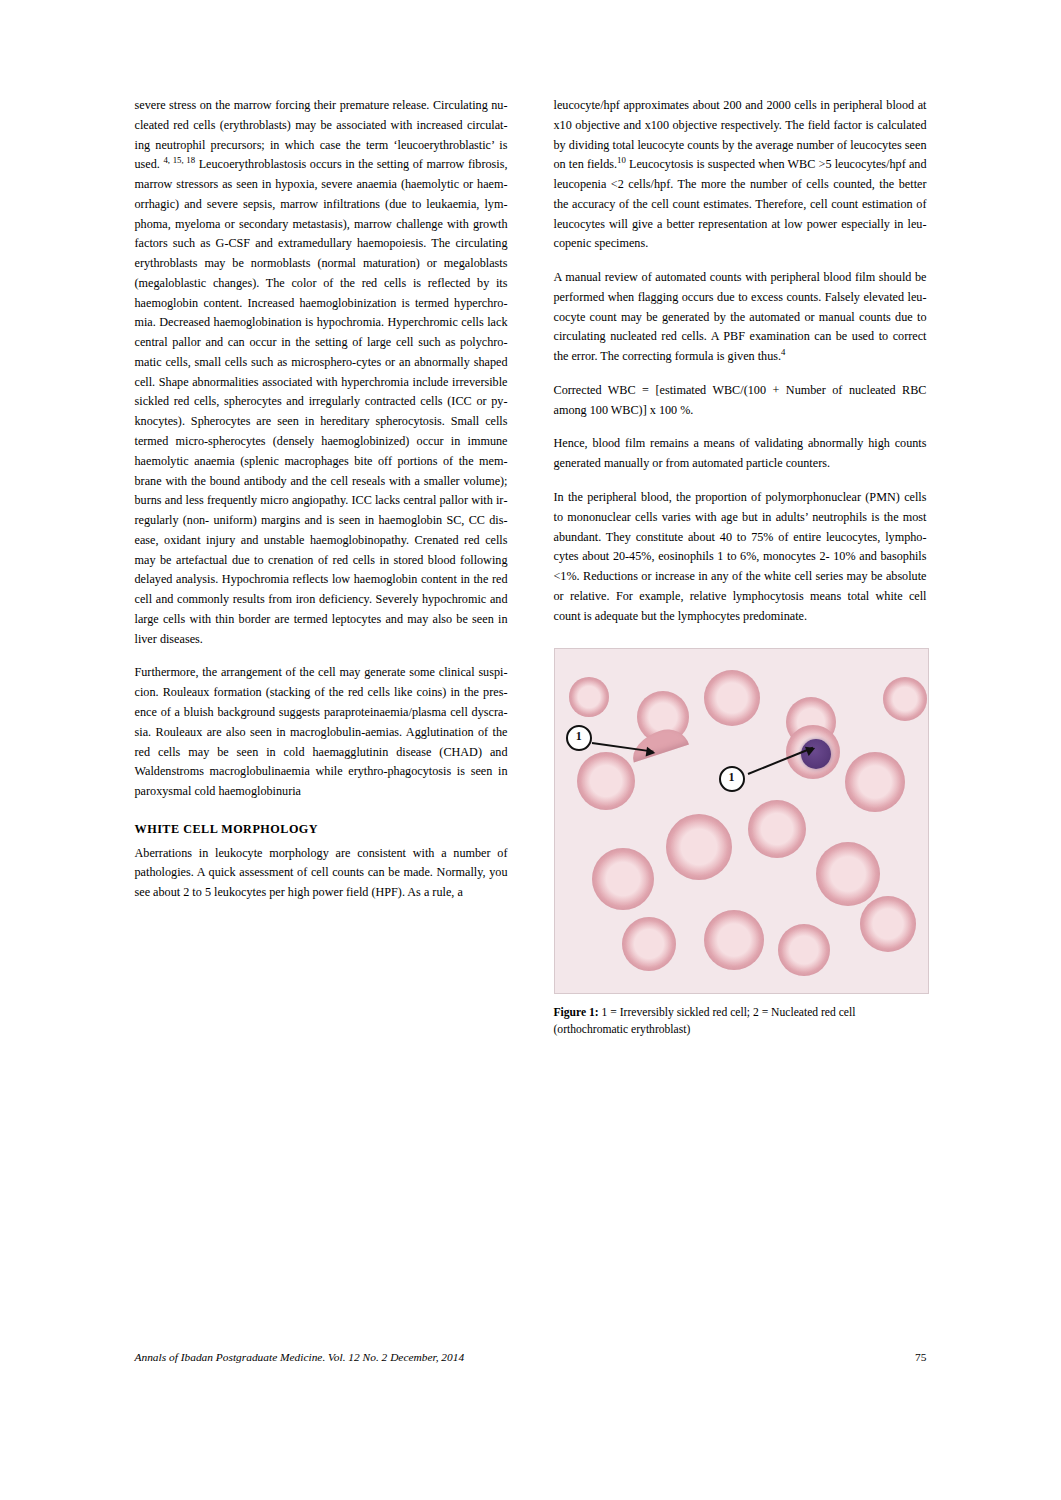severe stress on the marrow forcing their premature release. Circulating nucleated red cells (erythroblasts) may be associated with increased circulating neutrophil precursors; in which case the term ‘leucoerythroblastic’ is used. 4, 15, 18 Leucoerythroblastosis occurs in the setting of marrow fibrosis, marrow stressors as seen in hypoxia, severe anaemia (haemolytic or haemorrhagic) and severe sepsis, marrow infiltrations (due to leukaemia, lymphoma, myeloma or secondary metastasis), marrow challenge with growth factors such as G-CSF and extramedullary haemopoiesis. The circulating erythroblasts may be normoblasts (normal maturation) or megaloblasts (megaloblastic changes). The color of the red cells is reflected by its haemoglobin content. Increased haemoglobinization is termed hyperchromia. Decreased haemoglobination is hypochromia. Hyperchromic cells lack central pallor and can occur in the setting of large cell such as polychromatic cells, small cells such as microsphero-cytes or an abnormally shaped cell. Shape abnormalities associated with hyperchromia include irreversible sickled red cells, spherocytes and irregularly contracted cells (ICC or pyknocytes). Spherocytes are seen in hereditary spherocytosis. Small cells termed micro-spherocytes (densely haemoglobinized) occur in immune haemolytic anaemia (splenic macrophages bite off portions of the membrane with the bound antibody and the cell reseals with a smaller volume); burns and less frequently micro angiopathy. ICC lacks central pallor with irregularly (non- uniform) margins and is seen in haemoglobin SC, CC disease, oxidant injury and unstable haemoglobinopathy. Crenated red cells may be artefactual due to crenation of red cells in stored blood following delayed analysis. Hypochromia reflects low haemoglobin content in the red cell and commonly results from iron deficiency. Severely hypochromic and large cells with thin border are termed leptocytes and may also be seen in liver diseases.
Furthermore, the arrangement of the cell may generate some clinical suspicion. Rouleaux formation (stacking of the red cells like coins) in the presence of a bluish background suggests paraproteinaemia/plasma cell dyscrasia. Rouleaux are also seen in macroglobulin-aemias. Agglutination of the red cells may be seen in cold haemagglutinin disease (CHAD) and Waldenstroms macroglobulinaemia while erythro-phagocytosis is seen in paroxysmal cold haemoglobinuria
White Cell Morphology
Aberrations in leukocyte morphology are consistent with a number of pathologies. A quick assessment of cell counts can be made. Normally, you see about 2 to 5 leukocytes per high power field (HPF). As a rule, a
leucocyte/hpf approximates about 200 and 2000 cells in peripheral blood at x10 objective and x100 objective respectively. The field factor is calculated by dividing total leucocyte counts by the average number of leucocytes seen on ten fields.10 Leucocytosis is suspected when WBC >5 leucocytes/hpf and leucopenia <2 cells/hpf. The more the number of cells counted, the better the accuracy of the cell count estimates. Therefore, cell count estimation of leucocytes will give a better representation at low power especially in leucopenic specimens.
A manual review of automated counts with peripheral blood film should be performed when flagging occurs due to excess counts. Falsely elevated leucocyte count may be generated by the automated or manual counts due to circulating nucleated red cells. A PBF examination can be used to correct the error. The correcting formula is given thus.4
Corrected WBC = [estimated WBC/(100 + Number of nucleated RBC among 100 WBC)] x 100 %.
Hence, blood film remains a means of validating abnormally high counts generated manually or from automated particle counters.
In the peripheral blood, the proportion of polymorphonuclear (PMN) cells to mononuclear cells varies with age but in adults’ neutrophils is the most abundant. They constitute about 40 to 75% of entire leucocytes, lymphocytes about 20-45%, eosinophils 1 to 6%, monocytes 2- 10% and basophils <1%. Reductions or increase in any of the white cell series may be absolute or relative. For example, relative lymphocytosis means total white cell count is adequate but the lymphocytes predominate.
1
1
Figure 1: 1 = Irreversibly sickled red cell; 2 = Nucleated red cell (orthochromatic erythroblast)
Annals of Ibadan Postgraduate Medicine. Vol. 12 No. 2 December, 2014
75